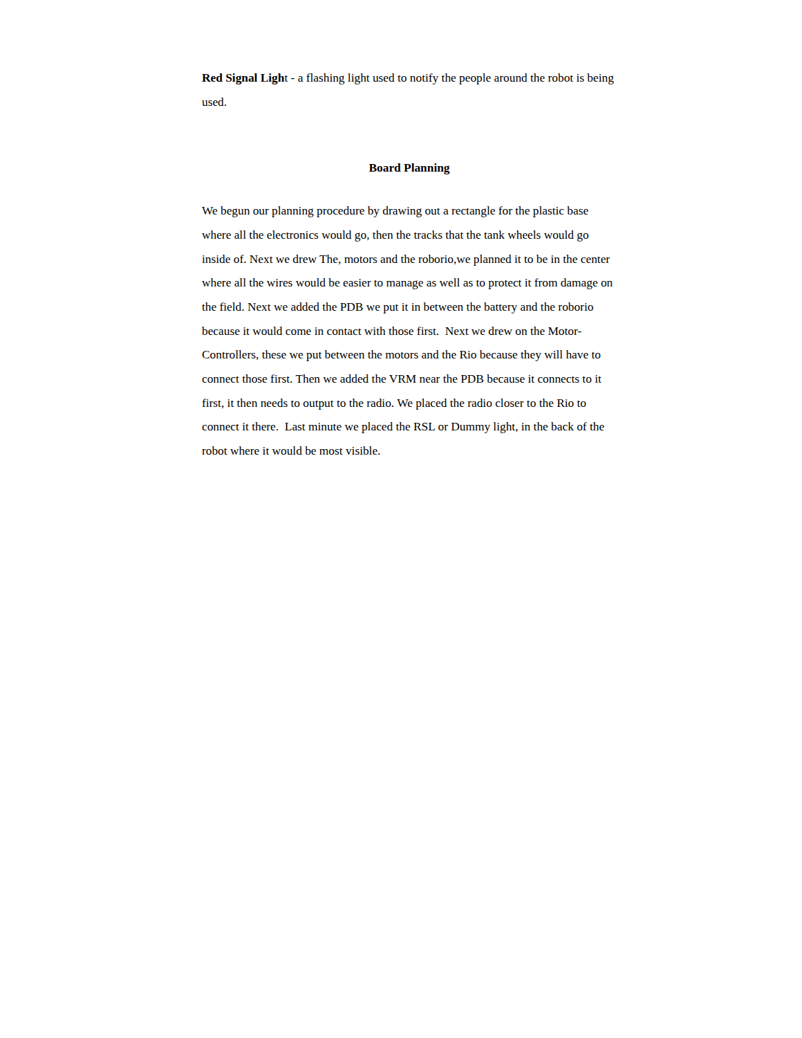Red Signal Light - a flashing light used to notify the people around the robot is being used.
Board Planning
We begun our planning procedure by drawing out a rectangle for the plastic base where all the electronics would go, then the tracks that the tank wheels would go inside of. Next we drew The, motors and the roborio,we planned it to be in the center where all the wires would be easier to manage as well as to protect it from damage on the field. Next we added the PDB we put it in between the battery and the roborio because it would come in contact with those first. Next we drew on the Motor-Controllers, these we put between the motors and the Rio because they will have to connect those first. Then we added the VRM near the PDB because it connects to it first, it then needs to output to the radio. We placed the radio closer to the Rio to connect it there. Last minute we placed the RSL or Dummy light, in the back of the robot where it would be most visible.